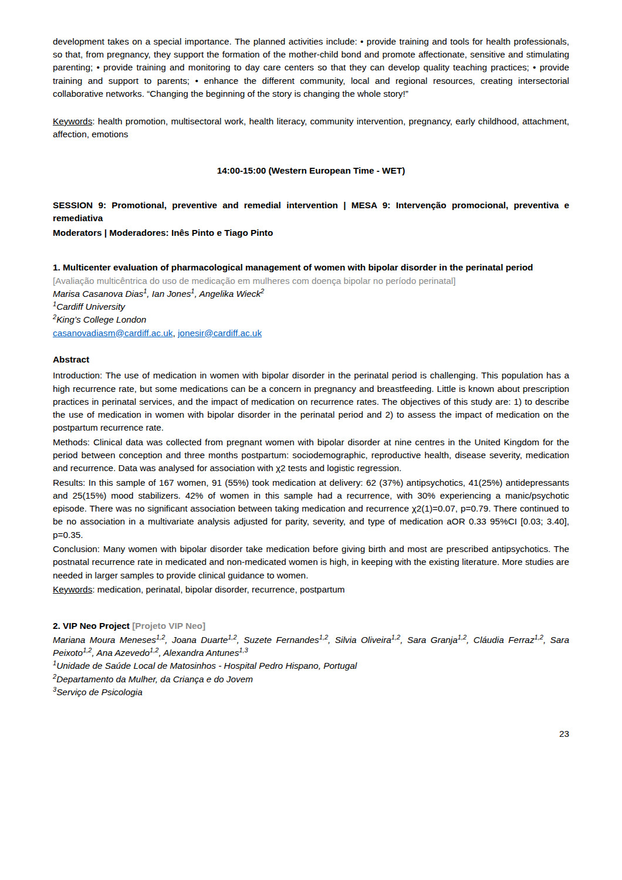development takes on a special importance. The planned activities include: • provide training and tools for health professionals, so that, from pregnancy, they support the formation of the mother-child bond and promote affectionate, sensitive and stimulating parenting; • provide training and monitoring to day care centers so that they can develop quality teaching practices; • provide training and support to parents; • enhance the different community, local and regional resources, creating intersectorial collaborative networks. “Changing the beginning of the story is changing the whole story!”
Keywords: health promotion, multisectoral work, health literacy, community intervention, pregnancy, early childhood, attachment, affection, emotions
14:00-15:00 (Western European Time - WET)
SESSION 9: Promotional, preventive and remedial intervention | MESA 9: Intervenção promocional, preventiva e remediativa
Moderators | Moderadores: Inês Pinto e Tiago Pinto
1. Multicenter evaluation of pharmacological management of women with bipolar disorder in the perinatal period
[Avaliação multicêntrica do uso de medicação em mulheres com doença bipolar no período perinatal]
Marisa Casanova Dias1, Ian Jones1, Angelika Wieck2
1Cardiff University
2King’s College London
casanovadiasm@cardiff.ac.uk, jonesir@cardiff.ac.uk
Abstract
Introduction: The use of medication in women with bipolar disorder in the perinatal period is challenging. This population has a high recurrence rate, but some medications can be a concern in pregnancy and breastfeeding. Little is known about prescription practices in perinatal services, and the impact of medication on recurrence rates. The objectives of this study are: 1) to describe the use of medication in women with bipolar disorder in the perinatal period and 2) to assess the impact of medication on the postpartum recurrence rate.
Methods: Clinical data was collected from pregnant women with bipolar disorder at nine centres in the United Kingdom for the period between conception and three months postpartum: sociodemographic, reproductive health, disease severity, medication and recurrence. Data was analysed for association with χ2 tests and logistic regression.
Results: In this sample of 167 women, 91 (55%) took medication at delivery: 62 (37%) antipsychotics, 41(25%) antidepressants and 25(15%) mood stabilizers. 42% of women in this sample had a recurrence, with 30% experiencing a manic/psychotic episode. There was no significant association between taking medication and recurrence χ2(1)=0.07, p=0.79. There continued to be no association in a multivariate analysis adjusted for parity, severity, and type of medication aOR 0.33 95%CI [0.03; 3.40], p=0.35.
Conclusion: Many women with bipolar disorder take medication before giving birth and most are prescribed antipsychotics. The postnatal recurrence rate in medicated and non-medicated women is high, in keeping with the existing literature. More studies are needed in larger samples to provide clinical guidance to women.
Keywords: medication, perinatal, bipolar disorder, recurrence, postpartum
2. VIP Neo Project [Projeto VIP Neo]
Mariana Moura Meneses1,2, Joana Duarte1,2, Suzete Fernandes1,2, Silvia Oliveira1,2, Sara Granja1,2, Cláudia Ferraz1,2, Sara Peixoto1,2, Ana Azevedo1,2, Alexandra Antunes1,3
1Unidade de Saúde Local de Matosinhos - Hospital Pedro Hispano, Portugal
2Departamento da Mulher, da Criança e do Jovem
3Serviço de Psicologia
23